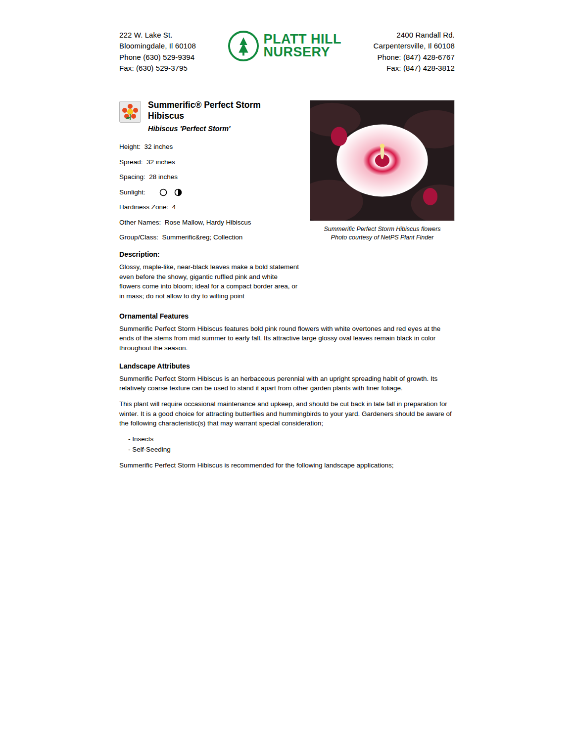222 W. Lake St.
Bloomingdale, Il 60108
Phone (630) 529-9394
Fax: (630) 529-3795
PLATT HILL NURSERY
2400 Randall Rd.
Carpentersville, Il 60108
Phone: (847) 428-6767
Fax: (847) 428-3812
Summerific® Perfect Storm
Hibiscus
Hibiscus 'Perfect Storm'
Height: 32 inches
Spread: 32 inches
Spacing: 28 inches
Sunlight:
Hardiness Zone: 4
Other Names: Rose Mallow, Hardy Hibiscus
Group/Class: Summerific&reg; Collection
Description:
Glossy, maple-like, near-black leaves make a bold statement even before the showy, gigantic ruffled pink and white flowers come into bloom; ideal for a compact border area, or in mass; do not allow to dry to wilting point
Summerific Perfect Storm Hibiscus flowers
Photo courtesy of NetPS Plant Finder
Ornamental Features
Summerific Perfect Storm Hibiscus features bold pink round flowers with white overtones and red eyes at the ends of the stems from mid summer to early fall. Its attractive large glossy oval leaves remain black in color throughout the season.
Landscape Attributes
Summerific Perfect Storm Hibiscus is an herbaceous perennial with an upright spreading habit of growth. Its relatively coarse texture can be used to stand it apart from other garden plants with finer foliage.
This plant will require occasional maintenance and upkeep, and should be cut back in late fall in preparation for winter. It is a good choice for attracting butterflies and hummingbirds to your yard. Gardeners should be aware of the following characteristic(s) that may warrant special consideration;
Insects
Self-Seeding
Summerific Perfect Storm Hibiscus is recommended for the following landscape applications;